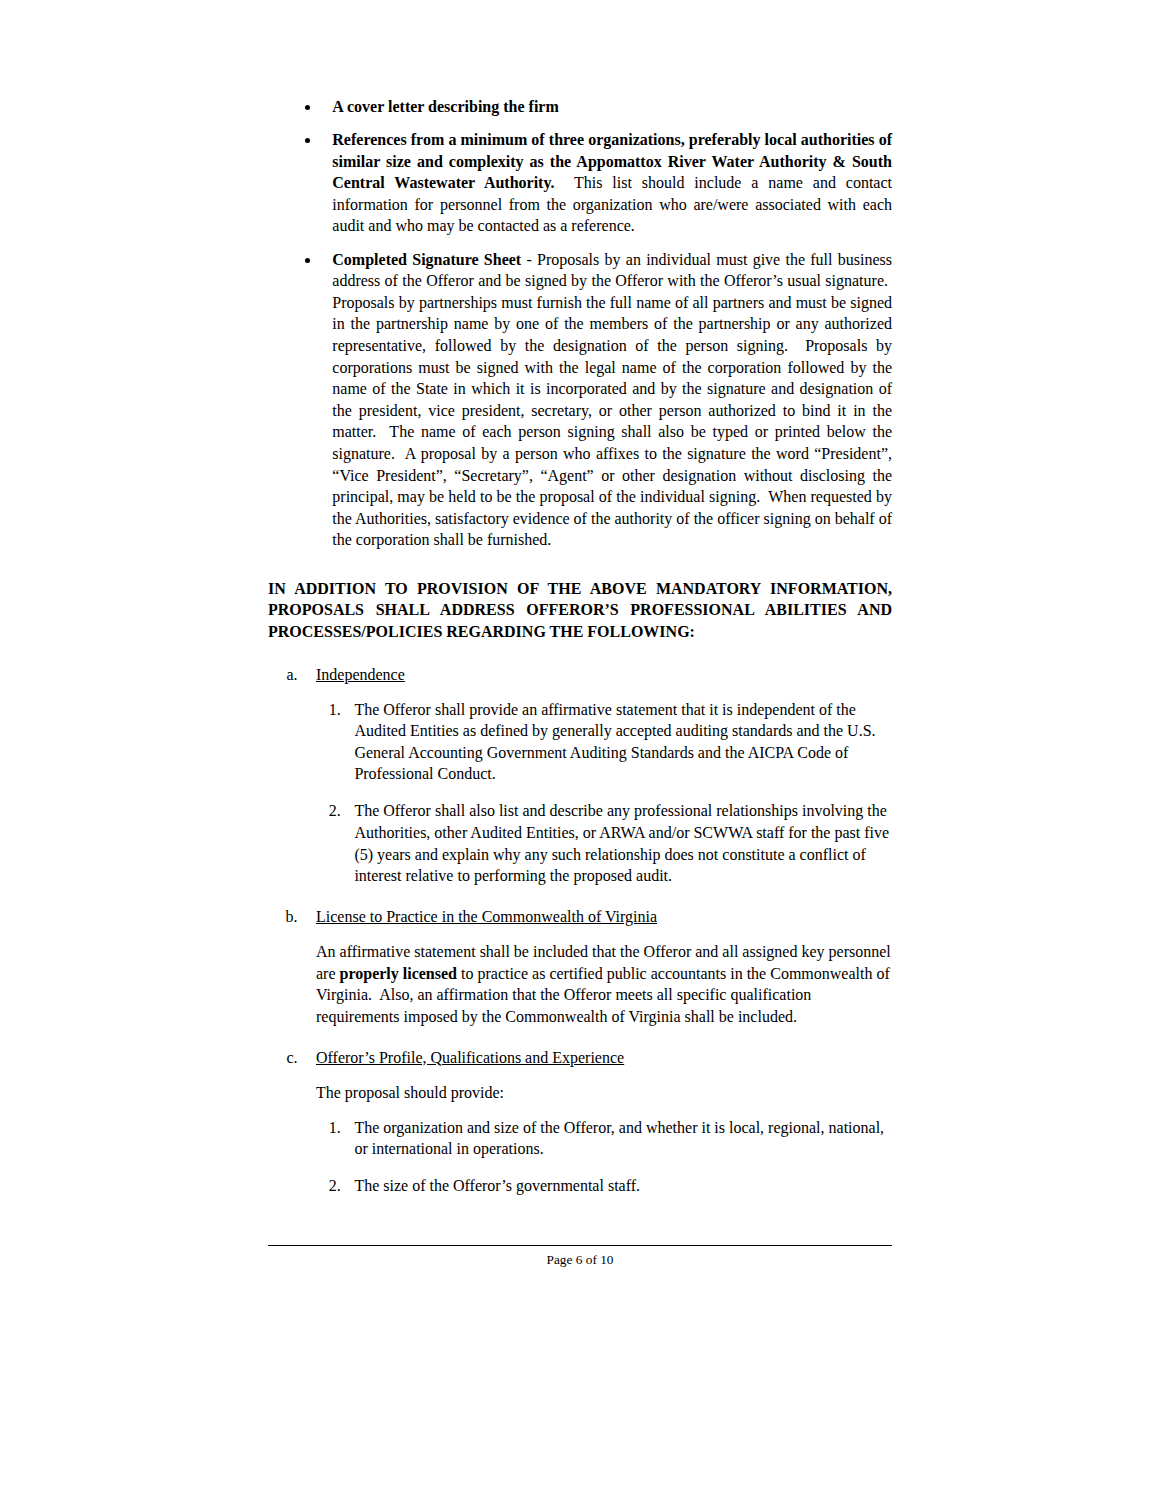A cover letter describing the firm
References from a minimum of three organizations, preferably local authorities of similar size and complexity as the Appomattox River Water Authority & South Central Wastewater Authority. This list should include a name and contact information for personnel from the organization who are/were associated with each audit and who may be contacted as a reference.
Completed Signature Sheet - Proposals by an individual must give the full business address of the Offeror and be signed by the Offeror with the Offeror’s usual signature. Proposals by partnerships must furnish the full name of all partners and must be signed in the partnership name by one of the members of the partnership or any authorized representative, followed by the designation of the person signing. Proposals by corporations must be signed with the legal name of the corporation followed by the name of the State in which it is incorporated and by the signature and designation of the president, vice president, secretary, or other person authorized to bind it in the matter. The name of each person signing shall also be typed or printed below the signature. A proposal by a person who affixes to the signature the word “President”, “Vice President”, “Secretary”, “Agent” or other designation without disclosing the principal, may be held to be the proposal of the individual signing. When requested by the Authorities, satisfactory evidence of the authority of the officer signing on behalf of the corporation shall be furnished.
IN ADDITION TO PROVISION OF THE ABOVE MANDATORY INFORMATION, PROPOSALS SHALL ADDRESS OFFEROR’S PROFESSIONAL ABILITIES AND PROCESSES/POLICIES REGARDING THE FOLLOWING:
Independence
The Offeror shall provide an affirmative statement that it is independent of the Audited Entities as defined by generally accepted auditing standards and the U.S. General Accounting Government Auditing Standards and the AICPA Code of Professional Conduct.
The Offeror shall also list and describe any professional relationships involving the Authorities, other Audited Entities, or ARWA and/or SCWWA staff for the past five (5) years and explain why any such relationship does not constitute a conflict of interest relative to performing the proposed audit.
License to Practice in the Commonwealth of Virginia
An affirmative statement shall be included that the Offeror and all assigned key personnel are properly licensed to practice as certified public accountants in the Commonwealth of Virginia. Also, an affirmation that the Offeror meets all specific qualification requirements imposed by the Commonwealth of Virginia shall be included.
Offeror’s Profile, Qualifications and Experience
The proposal should provide:
The organization and size of the Offeror, and whether it is local, regional, national, or international in operations.
The size of the Offeror’s governmental staff.
Page 6 of 10